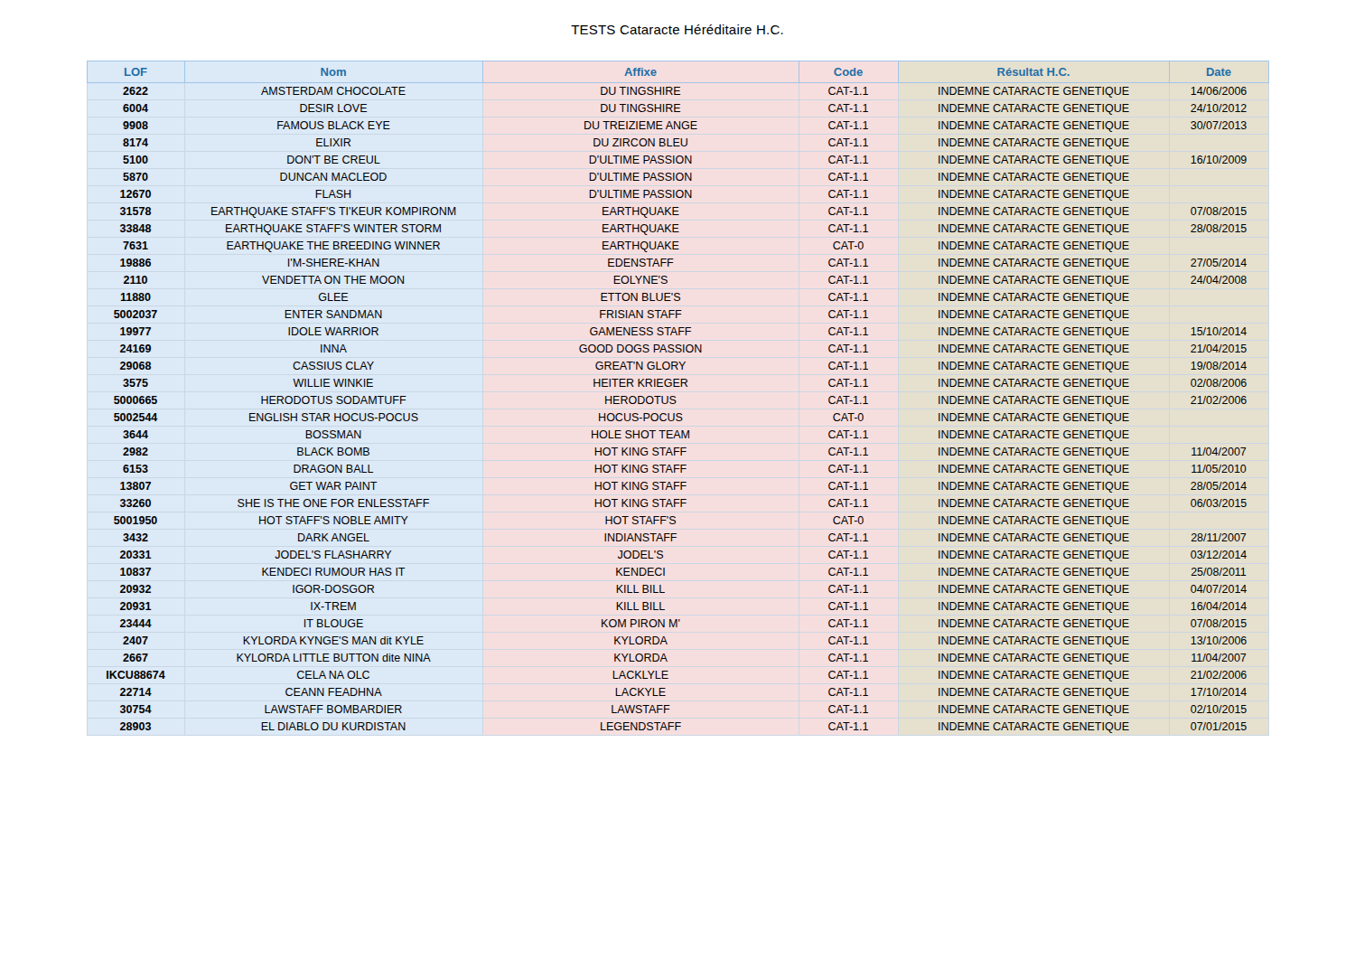TESTS Cataracte Héréditaire H.C.
| LOF | Nom | Affixe | Code | Résultat H.C. | Date |
| --- | --- | --- | --- | --- | --- |
| 2622 | AMSTERDAM CHOCOLATE | DU TINGSHIRE | CAT-1.1 | INDEMNE CATARACTE GENETIQUE | 14/06/2006 |
| 6004 | DESIR LOVE | DU TINGSHIRE | CAT-1.1 | INDEMNE CATARACTE GENETIQUE | 24/10/2012 |
| 9908 | FAMOUS BLACK EYE | DU TREIZIEME ANGE | CAT-1.1 | INDEMNE CATARACTE GENETIQUE | 30/07/2013 |
| 8174 | ELIXIR | DU ZIRCON BLEU | CAT-1.1 | INDEMNE CATARACTE GENETIQUE | |
| 5100 | DON'T BE CREUL | D'ULTIME PASSION | CAT-1.1 | INDEMNE CATARACTE GENETIQUE | 16/10/2009 |
| 5870 | DUNCAN MACLEOD | D'ULTIME PASSION | CAT-1.1 | INDEMNE CATARACTE GENETIQUE | |
| 12670 | FLASH | D'ULTIME PASSION | CAT-1.1 | INDEMNE CATARACTE GENETIQUE | |
| 31578 | EARTHQUAKE STAFF'S TI'KEUR KOMPIRONM | EARTHQUAKE | CAT-1.1 | INDEMNE CATARACTE GENETIQUE | 07/08/2015 |
| 33848 | EARTHQUAKE STAFF'S WINTER STORM | EARTHQUAKE | CAT-1.1 | INDEMNE CATARACTE GENETIQUE | 28/08/2015 |
| 7631 | EARTHQUAKE THE BREEDING WINNER | EARTHQUAKE | CAT-0 | INDEMNE CATARACTE GENETIQUE | |
| 19886 | I'M-SHERE-KHAN | EDENSTAFF | CAT-1.1 | INDEMNE CATARACTE GENETIQUE | 27/05/2014 |
| 2110 | VENDETTA ON THE MOON | EOLYNE'S | CAT-1.1 | INDEMNE CATARACTE GENETIQUE | 24/04/2008 |
| 11880 | GLEE | ETTON BLUE'S | CAT-1.1 | INDEMNE CATARACTE GENETIQUE | |
| 5002037 | ENTER SANDMAN | FRISIAN STAFF | CAT-1.1 | INDEMNE CATARACTE GENETIQUE | |
| 19977 | IDOLE WARRIOR | GAMENESS STAFF | CAT-1.1 | INDEMNE CATARACTE GENETIQUE | 15/10/2014 |
| 24169 | INNA | GOOD DOGS PASSION | CAT-1.1 | INDEMNE CATARACTE GENETIQUE | 21/04/2015 |
| 29068 | CASSIUS CLAY | GREAT'N GLORY | CAT-1.1 | INDEMNE CATARACTE GENETIQUE | 19/08/2014 |
| 3575 | WILLIE WINKIE | HEITER KRIEGER | CAT-1.1 | INDEMNE CATARACTE GENETIQUE | 02/08/2006 |
| 5000665 | HERODOTUS SODAMTUFF | HERODOTUS | CAT-1.1 | INDEMNE CATARACTE GENETIQUE | 21/02/2006 |
| 5002544 | ENGLISH STAR HOCUS-POCUS | HOCUS-POCUS | CAT-0 | INDEMNE CATARACTE GENETIQUE | |
| 3644 | BOSSMAN | HOLE SHOT TEAM | CAT-1.1 | INDEMNE CATARACTE GENETIQUE | |
| 2982 | BLACK BOMB | HOT KING STAFF | CAT-1.1 | INDEMNE CATARACTE GENETIQUE | 11/04/2007 |
| 6153 | DRAGON BALL | HOT KING STAFF | CAT-1.1 | INDEMNE CATARACTE GENETIQUE | 11/05/2010 |
| 13807 | GET WAR PAINT | HOT KING STAFF | CAT-1.1 | INDEMNE CATARACTE GENETIQUE | 28/05/2014 |
| 33260 | SHE IS THE ONE FOR ENLESSTAFF | HOT KING STAFF | CAT-1.1 | INDEMNE CATARACTE GENETIQUE | 06/03/2015 |
| 5001950 | HOT STAFF'S NOBLE AMITY | HOT STAFF'S | CAT-0 | INDEMNE CATARACTE GENETIQUE | |
| 3432 | DARK ANGEL | INDIANSTAFF | CAT-1.1 | INDEMNE CATARACTE GENETIQUE | 28/11/2007 |
| 20331 | JODEL'S FLASHARRY | JODEL'S | CAT-1.1 | INDEMNE CATARACTE GENETIQUE | 03/12/2014 |
| 10837 | KENDECI RUMOUR HAS IT | KENDECI | CAT-1.1 | INDEMNE CATARACTE GENETIQUE | 25/08/2011 |
| 20932 | IGOR-DOSGOR | KILL BILL | CAT-1.1 | INDEMNE CATARACTE GENETIQUE | 04/07/2014 |
| 20931 | IX-TREM | KILL BILL | CAT-1.1 | INDEMNE CATARACTE GENETIQUE | 16/04/2014 |
| 23444 | IT BLOUGE | KOM PIRON M' | CAT-1.1 | INDEMNE CATARACTE GENETIQUE | 07/08/2015 |
| 2407 | KYLORDA KYNGE'S MAN dit KYLE | KYLORDA | CAT-1.1 | INDEMNE CATARACTE GENETIQUE | 13/10/2006 |
| 2667 | KYLORDA LITTLE BUTTON dite NINA | KYLORDA | CAT-1.1 | INDEMNE CATARACTE GENETIQUE | 11/04/2007 |
| IKCU88674 | CELA NA OLC | LACKLYLE | CAT-1.1 | INDEMNE CATARACTE GENETIQUE | 21/02/2006 |
| 22714 | CEANN FEADHNA | LACKYLE | CAT-1.1 | INDEMNE CATARACTE GENETIQUE | 17/10/2014 |
| 30754 | LAWSTAFF BOMBARDIER | LAWSTAFF | CAT-1.1 | INDEMNE CATARACTE GENETIQUE | 02/10/2015 |
| 28903 | EL DIABLO DU KURDISTAN | LEGENDSTAFF | CAT-1.1 | INDEMNE CATARACTE GENETIQUE | 07/01/2015 |